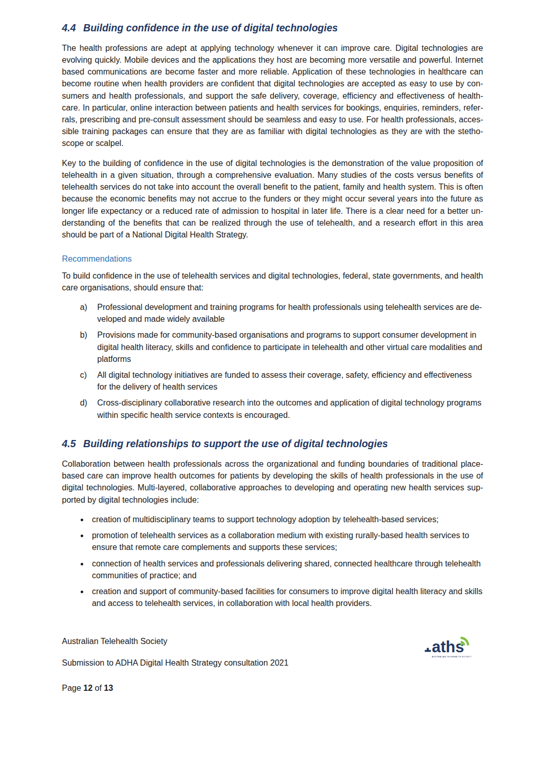4.4 Building confidence in the use of digital technologies
The health professions are adept at applying technology whenever it can improve care. Digital technologies are evolving quickly. Mobile devices and the applications they host are becoming more versatile and powerful. Internet based communications are become faster and more reliable. Application of these technologies in healthcare can become routine when health providers are confident that digital technologies are accepted as easy to use by consumers and health professionals, and support the safe delivery, coverage, efficiency and effectiveness of healthcare. In particular, online interaction between patients and health services for bookings, enquiries, reminders, referrals, prescribing and pre-consult assessment should be seamless and easy to use. For health professionals, accessible training packages can ensure that they are as familiar with digital technologies as they are with the stethoscope or scalpel.
Key to the building of confidence in the use of digital technologies is the demonstration of the value proposition of telehealth in a given situation, through a comprehensive evaluation. Many studies of the costs versus benefits of telehealth services do not take into account the overall benefit to the patient, family and health system. This is often because the economic benefits may not accrue to the funders or they might occur several years into the future as longer life expectancy or a reduced rate of admission to hospital in later life. There is a clear need for a better understanding of the benefits that can be realized through the use of telehealth, and a research effort in this area should be part of a National Digital Health Strategy.
Recommendations
To build confidence in the use of telehealth services and digital technologies, federal, state governments, and health care organisations, should ensure that:
Professional development and training programs for health professionals using telehealth services are developed and made widely available
Provisions made for community-based organisations and programs to support consumer development in digital health literacy, skills and confidence to participate in telehealth and other virtual care modalities and platforms
All digital technology initiatives are funded to assess their coverage, safety, efficiency and effectiveness for the delivery of health services
Cross-disciplinary collaborative research into the outcomes and application of digital technology programs within specific health service contexts is encouraged.
4.5 Building relationships to support the use of digital technologies
Collaboration between health professionals across the organizational and funding boundaries of traditional place-based care can improve health outcomes for patients by developing the skills of health professionals in the use of digital technologies. Multi-layered, collaborative approaches to developing and operating new health services supported by digital technologies include:
creation of multidisciplinary teams to support technology adoption by telehealth-based services;
promotion of telehealth services as a collaboration medium with existing rurally-based health services to ensure that remote care complements and supports these services;
connection of health services and professionals delivering shared, connected healthcare through telehealth communities of practice; and
creation and support of community-based facilities for consumers to improve digital health literacy and skills and access to telehealth services, in collaboration with local health providers.
aths AUSTRALIAN TELEHEALTH SOCIETY
Australian Telehealth Society
Submission to ADHA Digital Health Strategy consultation 2021
Page 12 of 13